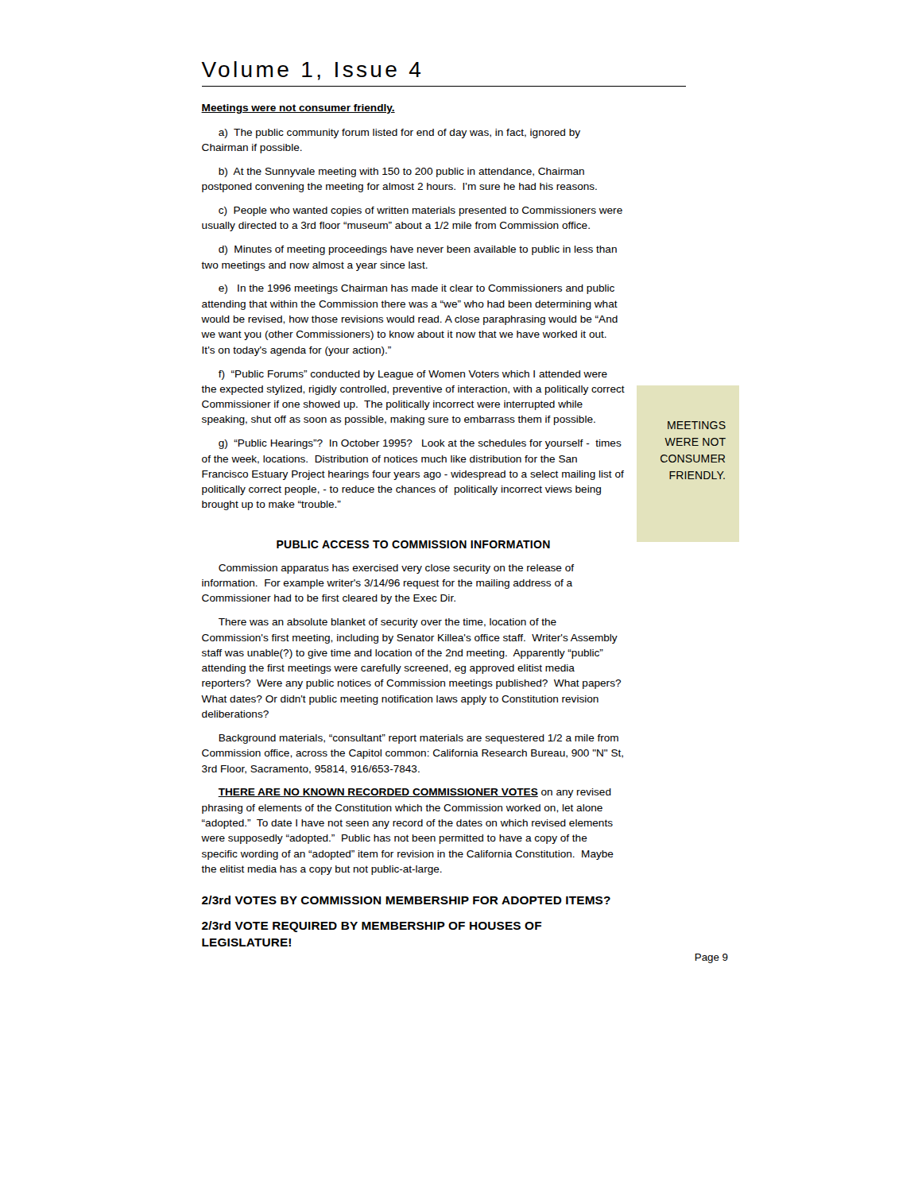Volume 1, Issue 4
Meetings were not consumer friendly.
a) The public community forum listed for end of day was, in fact, ignored by Chairman if possible.
b) At the Sunnyvale meeting with 150 to 200 public in attendance, Chairman postponed convening the meeting for almost 2 hours. I'm sure he had his reasons.
c) People who wanted copies of written materials presented to Commissioners were usually directed to a 3rd floor “museum” about a 1/2 mile from Commission office.
d) Minutes of meeting proceedings have never been available to public in less than two meetings and now almost a year since last.
e) In the 1996 meetings Chairman has made it clear to Commissioners and public attending that within the Commission there was a “we” who had been determining what would be revised, how those revisions would read. A close paraphrasing would be “And we want you (other Commissioners) to know about it now that we have worked it out. It's on today's agenda for (your action).”
f) “Public Forums” conducted by League of Women Voters which I attended were the expected stylized, rigidly controlled, preventive of interaction, with a politically correct Commissioner if one showed up. The politically incorrect were interrupted while speaking, shut off as soon as possible, making sure to embarrass them if possible.
g) “Public Hearings”? In October 1995? Look at the schedules for yourself - times of the week, locations. Distribution of notices much like distribution for the San Francisco Estuary Project hearings four years ago - widespread to a select mailing list of politically correct people, - to reduce the chances of politically incorrect views being brought up to make “trouble.”
PUBLIC ACCESS TO COMMISSION INFORMATION
Commission apparatus has exercised very close security on the release of information. For example writer's 3/14/96 request for the mailing address of a Commissioner had to be first cleared by the Exec Dir.
There was an absolute blanket of security over the time, location of the Commission's first meeting, including by Senator Killea's office staff. Writer's Assembly staff was unable(?) to give time and location of the 2nd meeting. Apparently “public” attending the first meetings were carefully screened, eg approved elitist media reporters? Were any public notices of Commission meetings published? What papers? What dates? Or didn't public meeting notification laws apply to Constitution revision deliberations?
Background materials, “consultant” report materials are sequestered 1/2 a mile from Commission office, across the Capitol common: California Research Bureau, 900 "N" St, 3rd Floor, Sacramento, 95814, 916/653-7843.
THERE ARE NO KNOWN RECORDED COMMISSIONER VOTES on any revised phrasing of elements of the Constitution which the Commission worked on, let alone “adopted.” To date I have not seen any record of the dates on which revised elements were supposedly “adopted.” Public has not been permitted to have a copy of the specific wording of an “adopted” item for revision in the California Constitution. Maybe the elitist media has a copy but not public-at-large.
2/3rd VOTES BY COMMISSION MEMBERSHIP FOR ADOPTED ITEMS?
2/3rd VOTE REQUIRED BY MEMBERSHIP OF HOUSES OF LEGISLATURE!
MEETINGS WERE NOT CONSUMER FRIENDLY.
Page 9